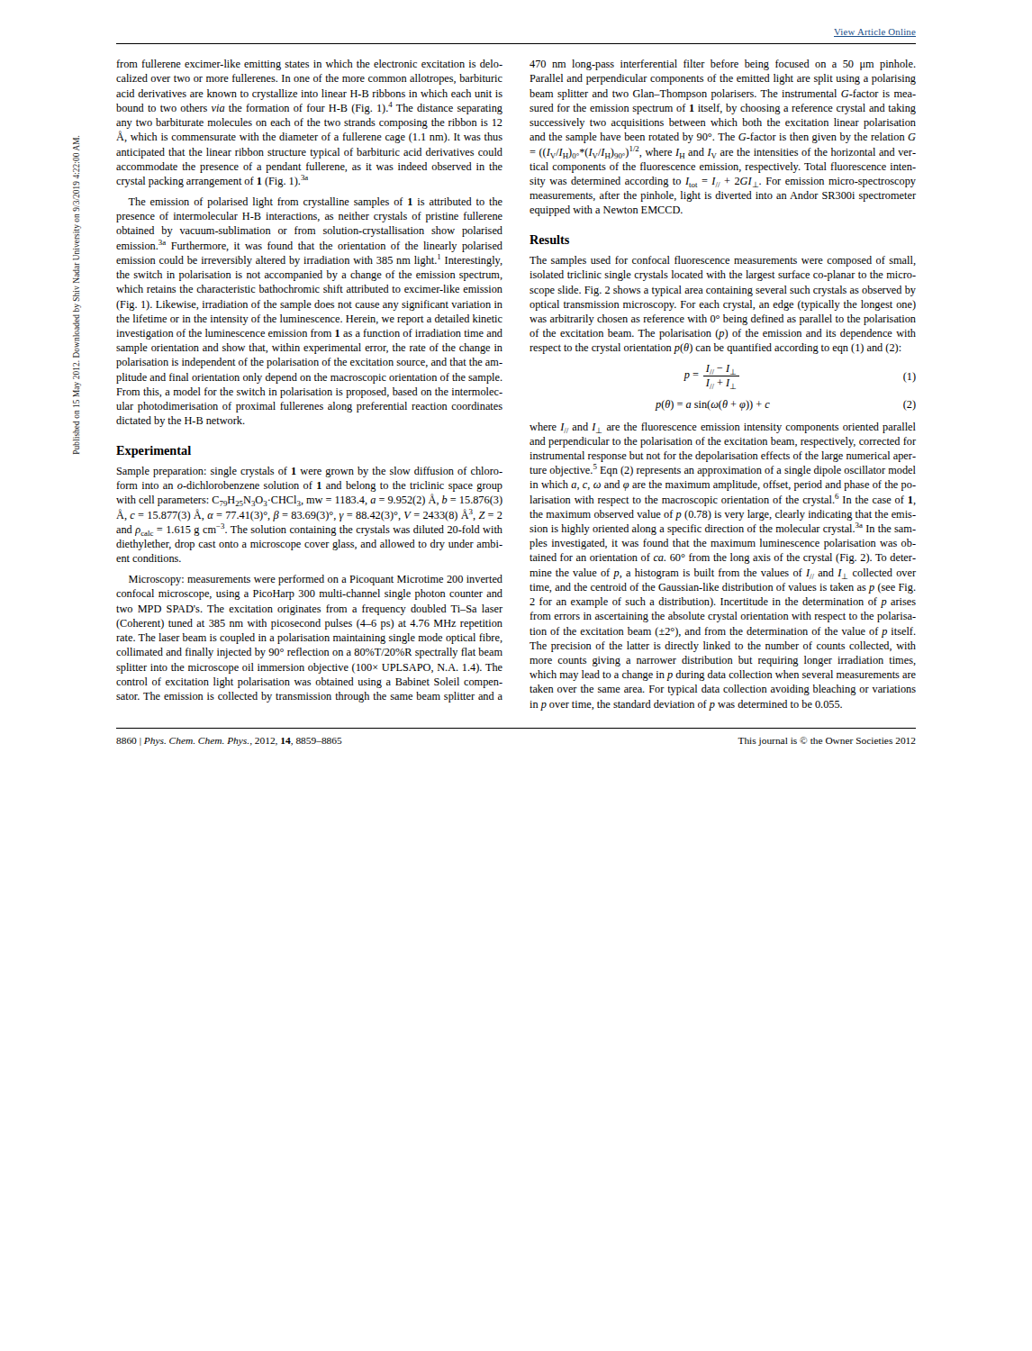View Article Online
Published on 15 May 2012. Downloaded by Shiv Nadar University on 9/3/2019 4:22:00 AM.
from fullerene excimer-like emitting states in which the electronic excitation is delocalized over two or more fullerenes. In one of the more common allotropes, barbituric acid derivatives are known to crystallize into linear H-B ribbons in which each unit is bound to two others via the formation of four H-B (Fig. 1).4 The distance separating any two barbiturate molecules on each of the two strands composing the ribbon is 12 Å, which is commensurate with the diameter of a fullerene cage (1.1 nm). It was thus anticipated that the linear ribbon structure typical of barbituric acid derivatives could accommodate the presence of a pendant fullerene, as it was indeed observed in the crystal packing arrangement of 1 (Fig. 1).3a
The emission of polarised light from crystalline samples of 1 is attributed to the presence of intermolecular H-B interactions, as neither crystals of pristine fullerene obtained by vacuum-sublimation or from solution-crystallisation show polarised emission.3a Furthermore, it was found that the orientation of the linearly polarised emission could be irreversibly altered by irradiation with 385 nm light.1 Interestingly, the switch in polarisation is not accompanied by a change of the emission spectrum, which retains the characteristic bathochromic shift attributed to excimer-like emission (Fig. 1). Likewise, irradiation of the sample does not cause any significant variation in the lifetime or in the intensity of the luminescence. Herein, we report a detailed kinetic investigation of the luminescence emission from 1 as a function of irradiation time and sample orientation and show that, within experimental error, the rate of the change in polarisation is independent of the polarisation of the excitation source, and that the amplitude and final orientation only depend on the macroscopic orientation of the sample. From this, a model for the switch in polarisation is proposed, based on the intermolecular photodimerisation of proximal fullerenes along preferential reaction coordinates dictated by the H-B network.
Experimental
Sample preparation: single crystals of 1 were grown by the slow diffusion of chloroform into an o-dichlorobenzene solution of 1 and belong to the triclinic space group with cell parameters: C79H25N3O3·CHCl3, mw = 1183.4, a = 9.952(2) Å, b = 15.876(3) Å, c = 15.877(3) Å, α = 77.41(3)°, β = 83.69(3)°, γ = 88.42(3)°, V = 2433(8) Å3, Z = 2 and ρcalc = 1.615 g cm−3. The solution containing the crystals was diluted 20-fold with diethylether, drop cast onto a microscope cover glass, and allowed to dry under ambient conditions.
Microscopy: measurements were performed on a Picoquant Microtime 200 inverted confocal microscope, using a PicoHarp 300 multi-channel single photon counter and two MPD SPAD's. The excitation originates from a frequency doubled Ti–Sa laser (Coherent) tuned at 385 nm with picosecond pulses (4–6 ps) at 4.76 MHz repetition rate. The laser beam is coupled in a polarisation maintaining single mode optical fibre, collimated and finally injected by 90° reflection on a 80%T/20%R spectrally flat beam splitter into the microscope oil immersion objective (100× UPLSAPO, N.A. 1.4). The control of excitation light polarisation was obtained using a Babinet Soleil compensator. The emission is collected by transmission through the same beam splitter and a 470 nm long-pass interferential filter before being focused on a 50 μm pinhole. Parallel and perpendicular components of the emitted light are split using a polarising beam splitter and two Glan–Thompson polarisers. The instrumental G-factor is measured for the emission spectrum of 1 itself, by choosing a reference crystal and taking successively two acquisitions between which both the excitation linear polarisation and the sample have been rotated by 90°. The G-factor is then given by the relation G = ((IV/IH)0°*(IV/IH)90°)1/2, where IH and IV are the intensities of the horizontal and vertical components of the fluorescence emission, respectively. Total fluorescence intensity was determined according to Itot = I// + 2GI⊥. For emission micro-spectroscopy measurements, after the pinhole, light is diverted into an Andor SR300i spectrometer equipped with a Newton EMCCD.
Results
The samples used for confocal fluorescence measurements were composed of small, isolated triclinic single crystals located with the largest surface co-planar to the microscope slide. Fig. 2 shows a typical area containing several such crystals as observed by optical transmission microscopy. For each crystal, an edge (typically the longest one) was arbitrarily chosen as reference with 0° being defined as parallel to the polarisation of the excitation beam. The polarisation (p) of the emission and its dependence with respect to the crystal orientation p(θ) can be quantified according to eqn (1) and (2):
p = I// − I⊥ I// + I⊥
(1)
p(θ) = a sin(ω(θ + φ)) + c
(2)
where I// and I⊥ are the fluorescence emission intensity components oriented parallel and perpendicular to the polarisation of the excitation beam, respectively, corrected for instrumental response but not for the depolarisation effects of the large numerical aperture objective.5 Eqn (2) represents an approximation of a single dipole oscillator model in which a, c, ω and φ are the maximum amplitude, offset, period and phase of the polarisation with respect to the macroscopic orientation of the crystal.6 In the case of 1, the maximum observed value of p (0.78) is very large, clearly indicating that the emission is highly oriented along a specific direction of the molecular crystal.3a In the samples investigated, it was found that the maximum luminescence polarisation was obtained for an orientation of ca. 60° from the long axis of the crystal (Fig. 2). To determine the value of p, a histogram is built from the values of I// and I⊥ collected over time, and the centroid of the Gaussian-like distribution of values is taken as p (see Fig. 2 for an example of such a distribution). Incertitude in the determination of p arises from errors in ascertaining the absolute crystal orientation with respect to the polarisation of the excitation beam (±2°), and from the determination of the value of p itself. The precision of the latter is directly linked to the number of counts collected, with more counts giving a narrower distribution but requiring longer irradiation times, which may lead to a change in p during data collection when several measurements are taken over the same area. For typical data collection avoiding bleaching or variations in p over time, the standard deviation of p was determined to be 0.055.
8860 | Phys. Chem. Chem. Phys., 2012, 14, 8859–8865
This journal is © the Owner Societies 2012